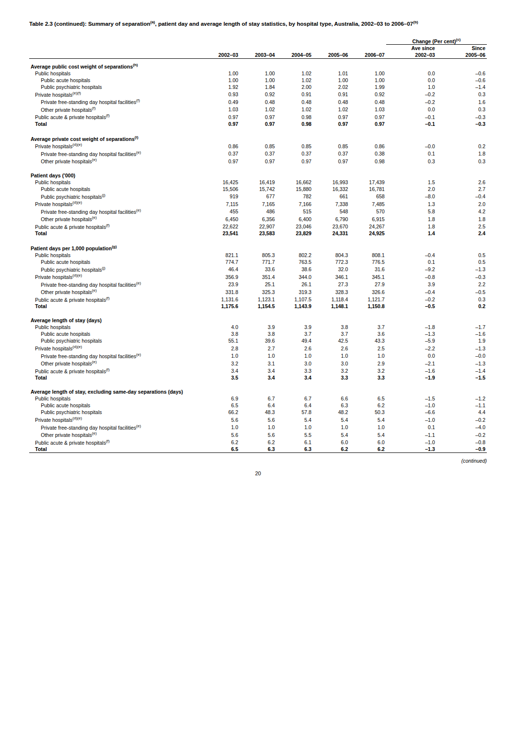Table 2.3 (continued): Summary of separation(a), patient day and average length of stay statistics, by hospital type, Australia, 2002–03 to 2006–07(b)
| | | Change (Per cent) (c) |
| --- | --- | --- |
| | | | | | | Ave since | Since |
| | 2002–03 | 2003–04 | 2004–05 | 2005–06 | 2006–07 | 2002–03 | 2005–06 |
| Average public cost weight of separations (h) | |
| Public hospitals | 1.00 | 1.00 | 1.02 | 1.01 | 1.00 | 0.0 | –0.6 |
| Public acute hospitals | 1.00 | 1.00 | 1.02 | 1.00 | 1.00 | 0.0 | –0.6 |
| Public psychiatric hospitals | 1.92 | 1.84 | 2.00 | 2.02 | 1.99 | 1.0 | –1.4 |
| Private hospitals (e)(f) | 0.93 | 0.92 | 0.91 | 0.91 | 0.92 | –0.2 | 0.3 |
| Private free-standing day hospital facilities (f) | 0.49 | 0.48 | 0.48 | 0.48 | 0.48 | –0.2 | 1.6 |
| Other private hospitals (f) | 1.03 | 1.02 | 1.02 | 1.02 | 1.03 | 0.0 | 0.3 |
| Public acute & private hospitals (f) | 0.97 | 0.97 | 0.98 | 0.97 | 0.97 | –0.1 | –0.3 |
| Total | 0.97 | 0.97 | 0.98 | 0.97 | 0.97 | –0.1 | –0.3 |
| Average private cost weight of separations (i) | |
| Private hospitals (d)(e) | 0.86 | 0.85 | 0.85 | 0.85 | 0.86 | –0.0 | 0.2 |
| Private free-standing day hospital facilities (e) | 0.37 | 0.37 | 0.37 | 0.37 | 0.38 | 0.1 | 1.8 |
| Other private hospitals (e) | 0.97 | 0.97 | 0.97 | 0.97 | 0.98 | 0.3 | 0.3 |
| Patient days ('000) | |
| Public hospitals | 16,425 | 16,419 | 16,662 | 16,993 | 17,439 | 1.5 | 2.6 |
| Public acute hospitals | 15,506 | 15,742 | 15,880 | 16,332 | 16,781 | 2.0 | 2.7 |
| Public psychiatric hospitals (j) | 919 | 677 | 782 | 661 | 658 | –8.0 | –0.4 |
| Private hospitals (d)(e) | 7,115 | 7,165 | 7,166 | 7,338 | 7,485 | 1.3 | 2.0 |
| Private free-standing day hospital facilities (e) | 455 | 486 | 515 | 548 | 570 | 5.8 | 4.2 |
| Other private hospitals (e) | 6,450 | 6,356 | 6,400 | 6,790 | 6,915 | 1.8 | 1.8 |
| Public acute & private hospitals (f) | 22,622 | 22,907 | 23,046 | 23,670 | 24,267 | 1.8 | 2.5 |
| Total | 23,541 | 23,583 | 23,829 | 24,331 | 24,925 | 1.4 | 2.4 |
| Patient days per 1,000 population (g) | |
| Public hospitals | 821.1 | 805.3 | 802.2 | 804.3 | 808.1 | –0.4 | 0.5 |
| Public acute hospitals | 774.7 | 771.7 | 763.5 | 772.3 | 776.5 | 0.1 | 0.5 |
| Public psychiatric hospitals (j) | 46.4 | 33.6 | 38.6 | 32.0 | 31.6 | –9.2 | –1.3 |
| Private hospitals (d)(e) | 356.9 | 351.4 | 344.0 | 346.1 | 345.1 | –0.8 | –0.3 |
| Private free-standing day hospital facilities (e) | 23.9 | 25.1 | 26.1 | 27.3 | 27.9 | 3.9 | 2.2 |
| Other private hospitals (e) | 331.8 | 325.3 | 319.3 | 328.3 | 326.6 | –0.4 | –0.5 |
| Public acute & private hospitals (f) | 1,131.6 | 1,123.1 | 1,107.5 | 1,118.4 | 1,121.7 | –0.2 | 0.3 |
| Total | 1,175.6 | 1,154.5 | 1,143.9 | 1,148.1 | 1,150.8 | –0.5 | 0.2 |
| Average length of stay (days) | |
| Public hospitals | 4.0 | 3.9 | 3.9 | 3.8 | 3.7 | –1.8 | –1.7 |
| Public acute hospitals | 3.8 | 3.8 | 3.7 | 3.7 | 3.6 | –1.3 | –1.6 |
| Public psychiatric hospitals | 55.1 | 39.6 | 49.4 | 42.5 | 43.3 | –5.9 | 1.9 |
| Private hospitals (d)(e) | 2.8 | 2.7 | 2.6 | 2.6 | 2.5 | –2.2 | –1.3 |
| Private free-standing day hospital facilities (e) | 1.0 | 1.0 | 1.0 | 1.0 | 1.0 | 0.0 | –0.0 |
| Other private hospitals (e) | 3.2 | 3.1 | 3.0 | 3.0 | 2.9 | –2.1 | –1.3 |
| Public acute & private hospitals (f) | 3.4 | 3.4 | 3.3 | 3.2 | 3.2 | –1.6 | –1.4 |
| Total | 3.5 | 3.4 | 3.4 | 3.3 | 3.3 | –1.9 | –1.5 |
| Average length of stay, excluding same-day separations (days) | |
| Public hospitals | 6.9 | 6.7 | 6.7 | 6.6 | 6.5 | –1.5 | –1.2 |
| Public acute hospitals | 6.5 | 6.4 | 6.4 | 6.3 | 6.2 | –1.0 | –1.1 |
| Public psychiatric hospitals | 66.2 | 48.3 | 57.8 | 48.2 | 50.3 | –6.6 | 4.4 |
| Private hospitals (d)(e) | 5.6 | 5.6 | 5.4 | 5.4 | 5.4 | –1.0 | –0.2 |
| Private free-standing day hospital facilities (e) | 1.0 | 1.0 | 1.0 | 1.0 | 1.0 | 0.1 | –4.0 |
| Other private hospitals (e) | 5.6 | 5.6 | 5.5 | 5.4 | 5.4 | –1.1 | –0.2 |
| Public acute & private hospitals (f) | 6.2 | 6.2 | 6.1 | 6.0 | 6.0 | –1.0 | –0.8 |
| Total | 6.5 | 6.3 | 6.3 | 6.2 | 6.2 | –1.3 | –0.9 |
(continued)
20